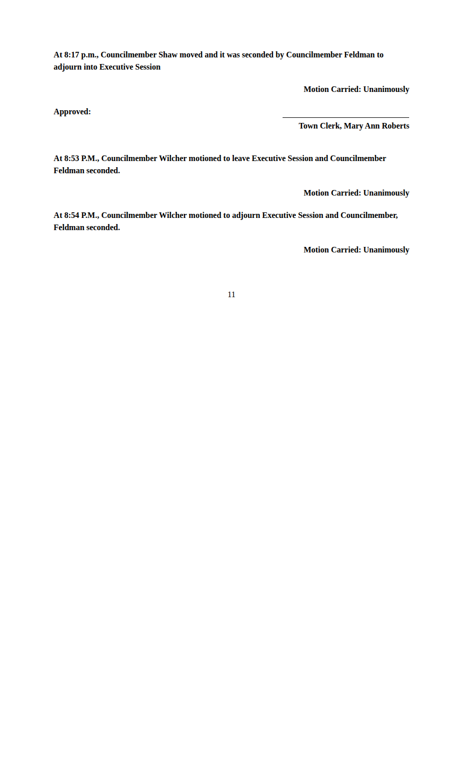At 8:17 p.m., Councilmember Shaw moved and it was seconded by Councilmember Feldman to adjourn into Executive Session
Motion Carried: Unanimously
Approved:
Town Clerk, Mary Ann Roberts
At 8:53 P.M., Councilmember Wilcher motioned to leave Executive Session and Councilmember Feldman seconded.
Motion Carried: Unanimously
At 8:54 P.M., Councilmember Wilcher motioned to adjourn Executive Session and Councilmember, Feldman seconded.
Motion Carried: Unanimously
11